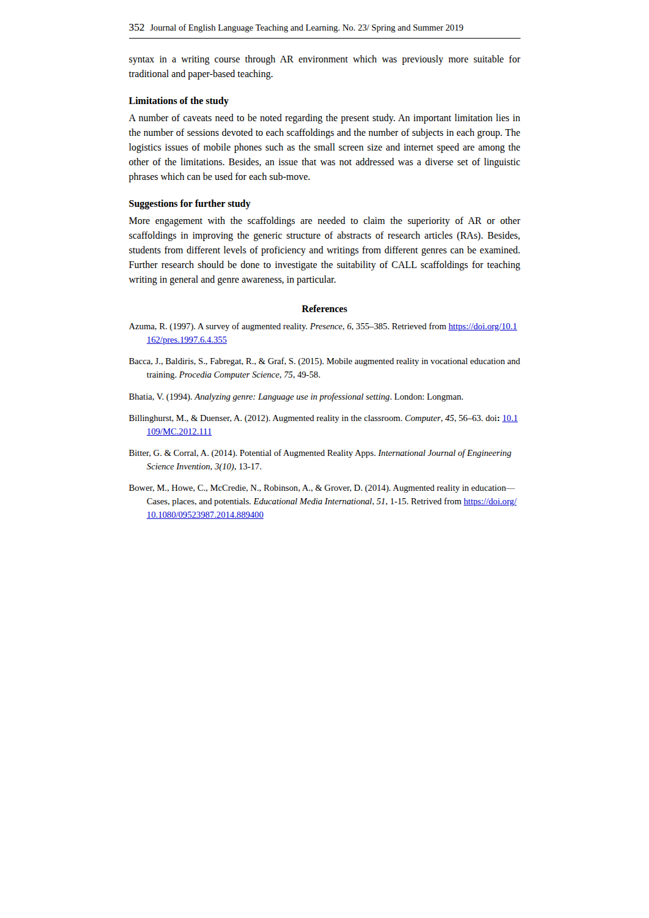352 Journal of English Language Teaching and Learning. No. 23/ Spring and Summer 2019
syntax in a writing course through AR environment which was previously more suitable for traditional and paper-based teaching.
Limitations of the study
A number of caveats need to be noted regarding the present study. An important limitation lies in the number of sessions devoted to each scaffoldings and the number of subjects in each group. The logistics issues of mobile phones such as the small screen size and internet speed are among the other of the limitations. Besides, an issue that was not addressed was a diverse set of linguistic phrases which can be used for each sub-move.
Suggestions for further study
More engagement with the scaffoldings are needed to claim the superiority of AR or other scaffoldings in improving the generic structure of abstracts of research articles (RAs). Besides, students from different levels of proficiency and writings from different genres can be examined. Further research should be done to investigate the suitability of CALL scaffoldings for teaching writing in general and genre awareness, in particular.
References
Azuma, R. (1997). A survey of augmented reality. Presence, 6, 355–385. Retrieved from https://doi.org/10.1162/pres.1997.6.4.355
Bacca, J., Baldiris, S., Fabregat, R., & Graf, S. (2015). Mobile augmented reality in vocational education and training. Procedia Computer Science, 75, 49-58.
Bhatia, V. (1994). Analyzing genre: Language use in professional setting. London: Longman.
Billinghurst, M., & Duenser, A. (2012). Augmented reality in the classroom. Computer, 45, 56–63. doi: 10.1109/MC.2012.111
Bitter, G. & Corral, A. (2014). Potential of Augmented Reality Apps. International Journal of Engineering Science Invention, 3(10), 13-17.
Bower, M., Howe, C., McCredie, N., Robinson, A., & Grover, D. (2014). Augmented reality in education—Cases, places, and potentials. Educational Media International, 51, 1-15. Retrived from https://doi.org/10.1080/09523987.2014.889400